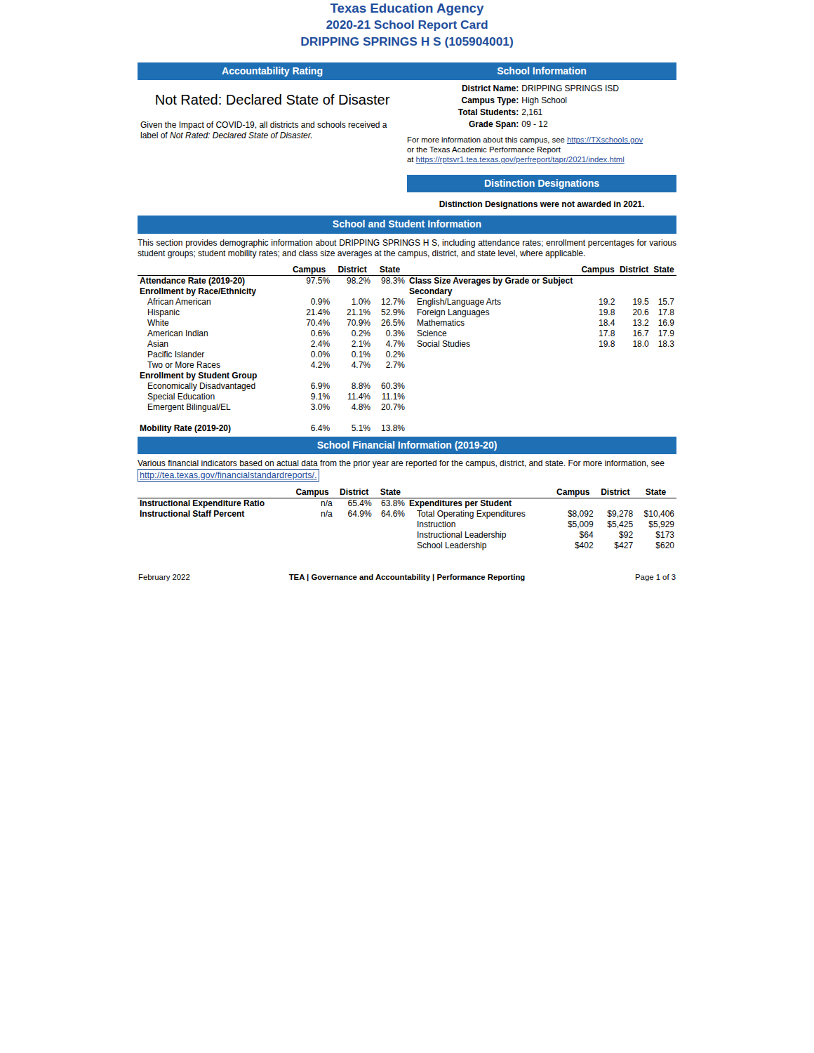Texas Education Agency
2020-21 School Report Card
DRIPPING SPRINGS H S (105904001)
| Accountability Rating Not Rated: Declared State of Disaster Given the Impact of COVID-19, all districts and schools received a label of Not Rated: Declared State of Disaster. | School Information / District Name: / DRIPPING SPRINGS ISD / / Campus Type: / High School / / Total Students: / 2,161 / / Grade Span: / 09 - 12 / For more information about this campus, see https://TXschools.gov or the Texas Academic Performance Report at https://rptsvr1.tea.texas.gov/perfreport/tapr/2021/index.html |
| | Distinction Designations Distinction Designations were not awarded in 2021. |
School and Student Information
This section provides demographic information about DRIPPING SPRINGS H S, including attendance rates; enrollment percentages for various student groups; student mobility rates; and class size averages at the campus, district, and state level, where applicable.
| / / Campus / District / State / / --- / --- / --- / --- / / Attendance Rate (2019-20) / 97.5% / 98.2% / 98.3% / / Enrollment by Race/Ethnicity / / / / / African American / 0.9% / 1.0% / 12.7% / / Hispanic / 21.4% / 21.1% / 52.9% / / White / 70.4% / 70.9% / 26.5% / / American Indian / 0.6% / 0.2% / 0.3% / / Asian / 2.4% / 2.1% / 4.7% / / Pacific Islander / 0.0% / 0.1% / 0.2% / / Two or More Races / 4.2% / 4.7% / 2.7% / / Enrollment by Student Group / / / / / Economically Disadvantaged / 6.9% / 8.8% / 60.3% / / Special Education / 9.1% / 11.4% / 11.1% / / Emergent Bilingual/EL / 3.0% / 4.8% / 20.7% / / Mobility Rate (2019-20) / 6.4% / 5.1% / 13.8% / | / / Campus / District / State / / --- / --- / --- / --- / / Class Size Averages by Grade or Subject / / / / / Secondary / / / / / English/Language Arts / 19.2 / 19.5 / 15.7 / / Foreign Languages / 19.8 / 20.6 / 17.8 / / Mathematics / 18.4 / 13.2 / 16.9 / / Science / 17.8 / 16.7 / 17.9 / / Social Studies / 19.8 / 18.0 / 18.3 / |
School Financial Information (2019-20)
Various financial indicators based on actual data from the prior year are reported for the campus, district, and state. For more information, see
http://tea.texas.gov/financialstandardreports/.
| / / Campus / District / State / / --- / --- / --- / --- / / Instructional Expenditure Ratio / n/a / 65.4% / 63.8% / / Instructional Staff Percent / n/a / 64.9% / 64.6% / | / / Campus / District / State / / --- / --- / --- / --- / / Expenditures per Student / / / / / Total Operating Expenditures / $8,092 / $9,278 / $10,406 / / Instruction / $5,009 / $5,425 / $5,929 / / Instructional Leadership / $64 / $92 / $173 / / School Leadership / $402 / $427 / $620 / |
| February 2022 | TEA / Governance and Accountability / Performance Reporting | Page 1 of 3 |